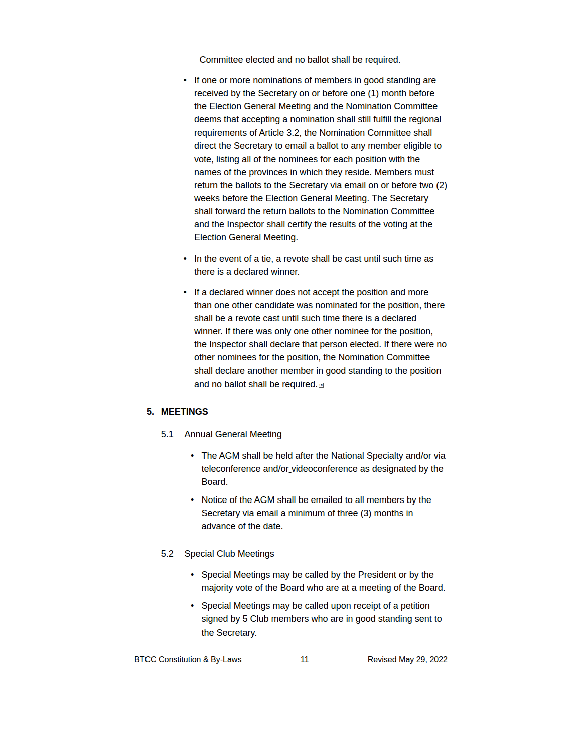Committee elected and no ballot shall be required.
If one or more nominations of members in good standing are received by the Secretary on or before one (1) month before the Election General Meeting and the Nomination Committee deems that accepting a nomination shall still fulfill the regional requirements of Article 3.2, the Nomination Committee shall direct the Secretary to email a ballot to any member eligible to vote, listing all of the nominees for each position with the names of the provinces in which they reside. Members must return the ballots to the Secretary via email on or before two (2) weeks before the Election General Meeting. The Secretary shall forward the return ballots to the Nomination Committee and the Inspector shall certify the results of the voting at the Election General Meeting.
In the event of a tie, a revote shall be cast until such time as there is a declared winner.
If a declared winner does not accept the position and more than one other candidate was nominated for the position, there shall be a revote cast until such time there is a declared winner. If there was only one other nominee for the position, the Inspector shall declare that person elected. If there were no other nominees for the position, the Nomination Committee shall declare another member in good standing to the position and no ballot shall be required.
5. MEETINGS
5.1 Annual General Meeting
The AGM shall be held after the National Specialty and/or via teleconference and/or videoconference as designated by the Board.
Notice of the AGM shall be emailed to all members by the Secretary via email a minimum of three (3) months in advance of the date.
5.2 Special Club Meetings
Special Meetings may be called by the President or by the majority vote of the Board who are at a meeting of the Board.
Special Meetings may be called upon receipt of a petition signed by 5 Club members who are in good standing sent to the Secretary.
BTCC Constitution & By-Laws
11
Revised May 29, 2022